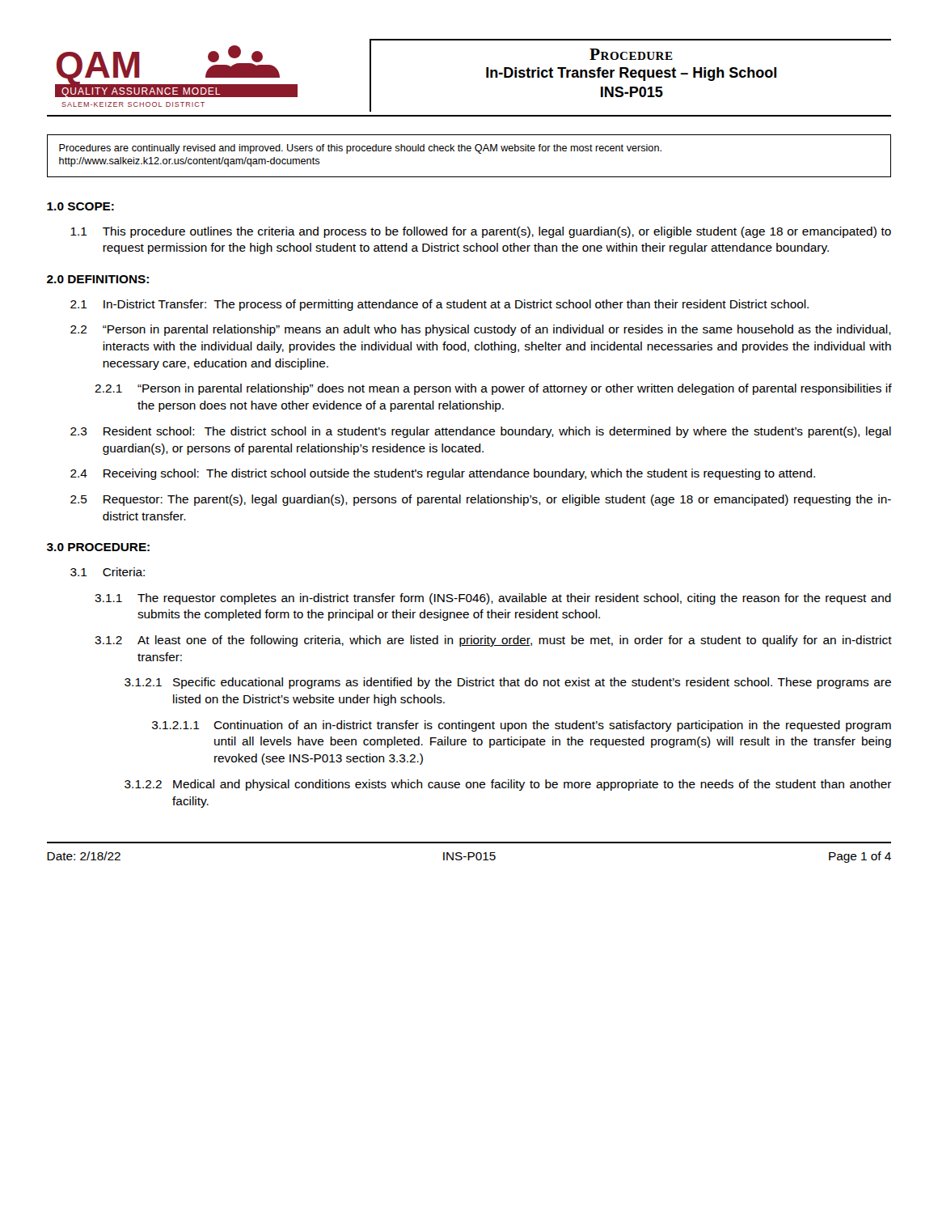Procedure
In-District Transfer Request – High School
INS-P015
Procedures are continually revised and improved. Users of this procedure should check the QAM website for the most recent version.
http://www.salkeiz.k12.or.us/content/qam/qam-documents
1.0 SCOPE:
1.1
This procedure outlines the criteria and process to be followed for a parent(s), legal guardian(s), or eligible student (age 18 or emancipated) to request permission for the high school student to attend a District school other than the one within their regular attendance boundary.
2.0 DEFINITIONS:
2.1
In-District Transfer: The process of permitting attendance of a student at a District school other than their resident District school.
2.2
“Person in parental relationship” means an adult who has physical custody of an individual or resides in the same household as the individual, interacts with the individual daily, provides the individual with food, clothing, shelter and incidental necessaries and provides the individual with necessary care, education and discipline.
2.2.1
“Person in parental relationship” does not mean a person with a power of attorney or other written delegation of parental responsibilities if the person does not have other evidence of a parental relationship.
2.3
Resident school: The district school in a student's regular attendance boundary, which is determined by where the student’s parent(s), legal guardian(s), or persons of parental relationship’s residence is located.
2.4
Receiving school: The district school outside the student's regular attendance boundary, which the student is requesting to attend.
2.5
Requestor: The parent(s), legal guardian(s), persons of parental relationship’s, or eligible student (age 18 or emancipated) requesting the in-district transfer.
3.0 PROCEDURE:
3.1
Criteria:
3.1.1
The requestor completes an in-district transfer form (INS-F046), available at their resident school, citing the reason for the request and submits the completed form to the principal or their designee of their resident school.
3.1.2
At least one of the following criteria, which are listed in priority order, must be met, in order for a student to qualify for an in-district transfer:
3.1.2.1
Specific educational programs as identified by the District that do not exist at the student’s resident school. These programs are listed on the District’s website under high schools.
3.1.2.1.1
Continuation of an in-district transfer is contingent upon the student’s satisfactory participation in the requested program until all levels have been completed. Failure to participate in the requested program(s) will result in the transfer being revoked (see INS-P013 section 3.3.2.)
3.1.2.2
Medical and physical conditions exists which cause one facility to be more appropriate to the needs of the student than another facility.
Date: 2/18/22
INS-P015
Page 1 of 4